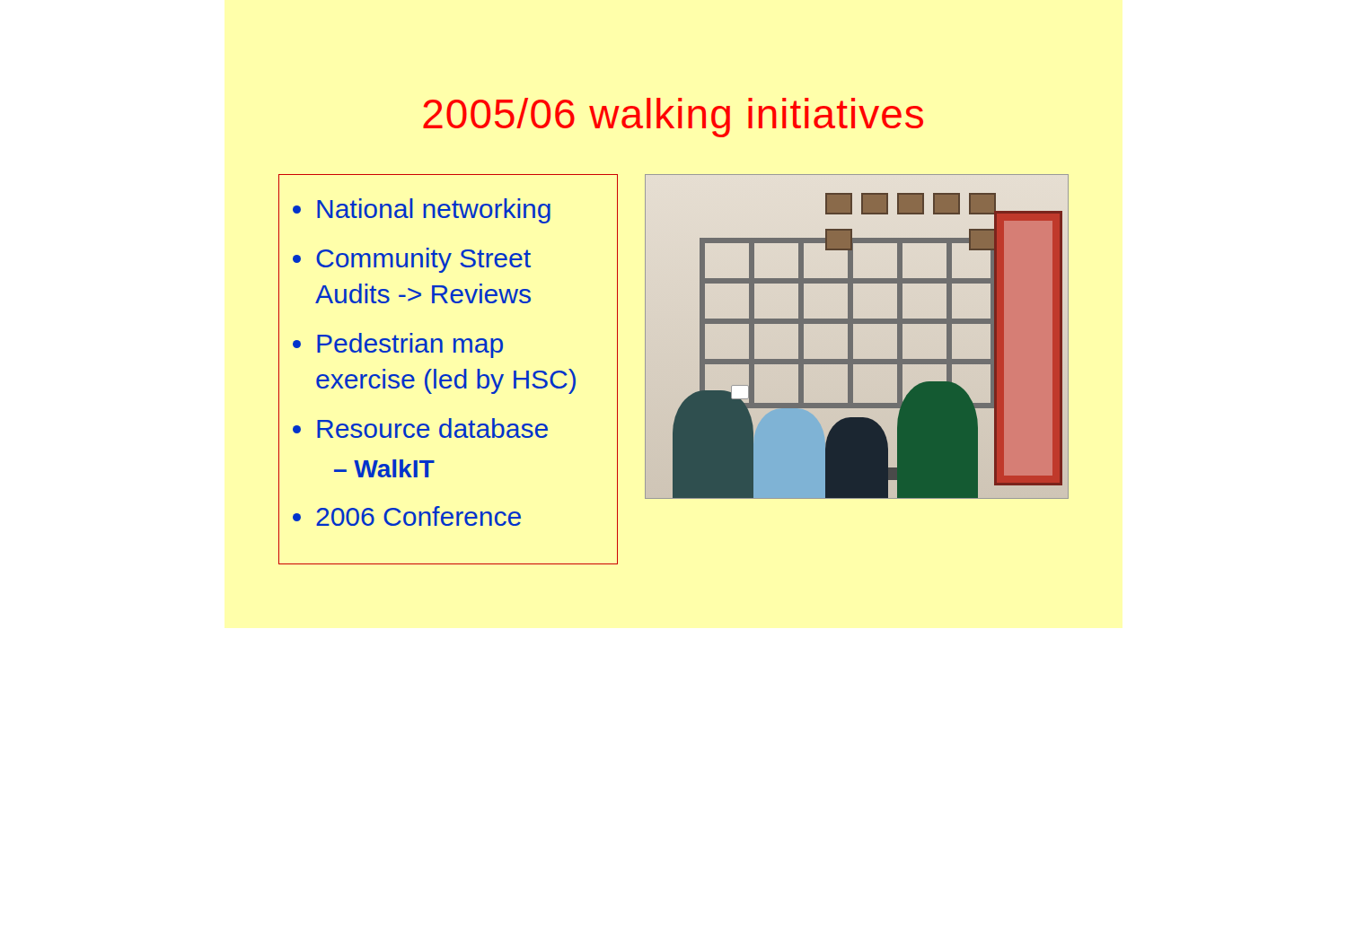2005/06 walking initiatives
National networking
Community Street Audits -> Reviews
Pedestrian map exercise (led by HSC)
Resource database
WalkIT
2006 Conference